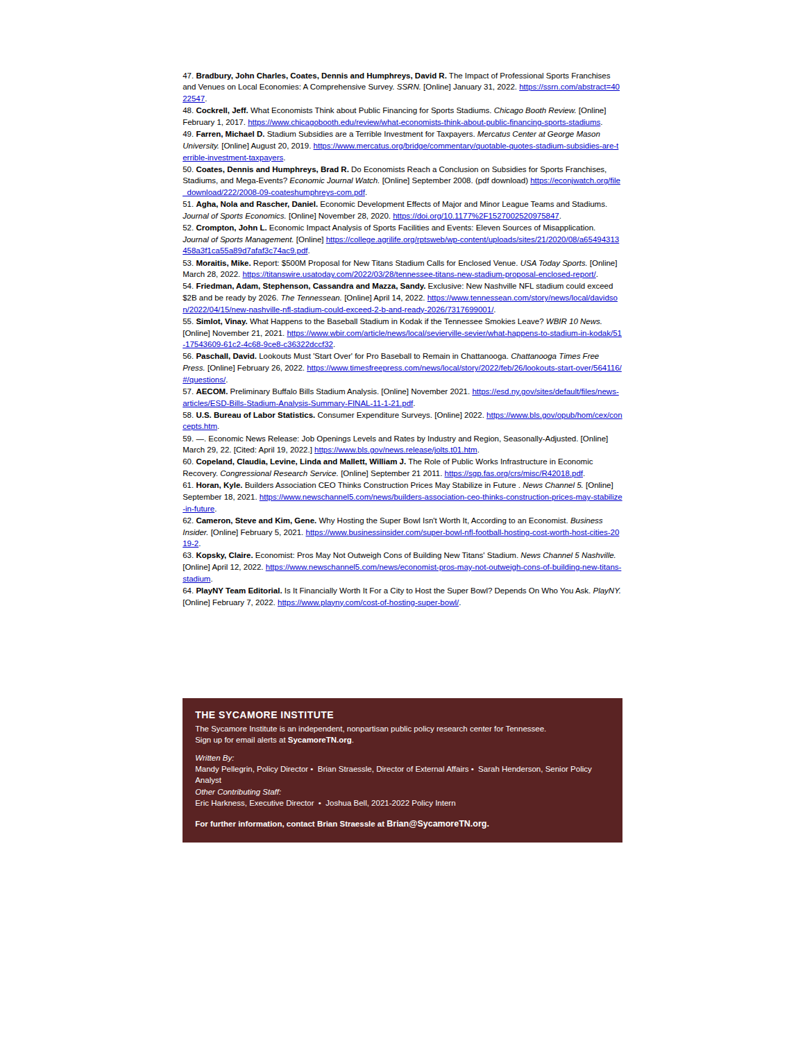47. Bradbury, John Charles, Coates, Dennis and Humphreys, David R. The Impact of Professional Sports Franchises and Venues on Local Economies: A Comprehensive Survey. SSRN. [Online] January 31, 2022. https://ssrn.com/abstract=4022547.
48. Cockrell, Jeff. What Economists Think about Public Financing for Sports Stadiums. Chicago Booth Review. [Online] February 1, 2017. https://www.chicagobooth.edu/review/what-economists-think-about-public-financing-sports-stadiums.
49. Farren, Michael D. Stadium Subsidies are a Terrible Investment for Taxpayers. Mercatus Center at George Mason University. [Online] August 20, 2019. https://www.mercatus.org/bridge/commentary/quotable-quotes-stadium-subsidies-are-terrible-investment-taxpayers.
50. Coates, Dennis and Humphreys, Brad R. Do Economists Reach a Conclusion on Subsidies for Sports Franchises, Stadiums, and Mega-Events? Economic Journal Watch. [Online] September 2008. (pdf download) https://econjwatch.org/file_download/222/2008-09-coateshumphreys-com.pdf.
51. Agha, Nola and Rascher, Daniel. Economic Development Effects of Major and Minor League Teams and Stadiums. Journal of Sports Economics. [Online] November 28, 2020. https://doi.org/10.1177%2F1527002520975847.
52. Crompton, John L. Economic Impact Analysis of Sports Facilities and Events: Eleven Sources of Misapplication. Journal of Sports Management. [Online] https://college.agrilife.org/rptsweb/wp-content/uploads/sites/21/2020/08/a65494313458a3f1ca55a89d7afaf3c74ac9.pdf.
53. Moraitis, Mike. Report: $500M Proposal for New Titans Stadium Calls for Enclosed Venue. USA Today Sports. [Online] March 28, 2022. https://titanswire.usatoday.com/2022/03/28/tennessee-titans-new-stadium-proposal-enclosed-report/.
54. Friedman, Adam, Stephenson, Cassandra and Mazza, Sandy. Exclusive: New Nashville NFL stadium could exceed $2B and be ready by 2026. The Tennessean. [Online] April 14, 2022. https://www.tennessean.com/story/news/local/davidson/2022/04/15/new-nashville-nfl-stadium-could-exceed-2-b-and-ready-2026/7317699001/.
55. Simlot, Vinay. What Happens to the Baseball Stadium in Kodak if the Tennessee Smokies Leave? WBIR 10 News. [Online] November 21, 2021. https://www.wbir.com/article/news/local/sevierville-sevier/what-happens-to-stadium-in-kodak/51-17543609-61c2-4c68-9ce8-c36322dccf32.
56. Paschall, David. Lookouts Must 'Start Over' for Pro Baseball to Remain in Chattanooga. Chattanooga Times Free Press. [Online] February 26, 2022. https://www.timesfreepress.com/news/local/story/2022/feb/26/lookouts-start-over/564116/#/questions/.
57. AECOM. Preliminary Buffalo Bills Stadium Analysis. [Online] November 2021. https://esd.ny.gov/sites/default/files/news-articles/ESD-Bills-Stadium-Analysis-Summary-FINAL-11-1-21.pdf.
58. U.S. Bureau of Labor Statistics. Consumer Expenditure Surveys. [Online] 2022. https://www.bls.gov/opub/hom/cex/concepts.htm.
59. —. Economic News Release: Job Openings Levels and Rates by Industry and Region, Seasonally-Adjusted. [Online] March 29, 22. [Cited: April 19, 2022.] https://www.bls.gov/news.release/jolts.t01.htm.
60. Copeland, Claudia, Levine, Linda and Mallett, William J. The Role of Public Works Infrastructure in Economic Recovery. Congressional Research Service. [Online] September 21 2011. https://sgp.fas.org/crs/misc/R42018.pdf.
61. Horan, Kyle. Builders Association CEO Thinks Construction Prices May Stabilize in Future . News Channel 5. [Online] September 18, 2021. https://www.newschannel5.com/news/builders-association-ceo-thinks-construction-prices-may-stabilize-in-future.
62. Cameron, Steve and Kim, Gene. Why Hosting the Super Bowl Isn't Worth It, According to an Economist. Business Insider. [Online] February 5, 2021. https://www.businessinsider.com/super-bowl-nfl-football-hosting-cost-worth-host-cities-2019-2.
63. Kopsky, Claire. Economist: Pros May Not Outweigh Cons of Building New Titans' Stadium. News Channel 5 Nashville. [Online] April 12, 2022. https://www.newschannel5.com/news/economist-pros-may-not-outweigh-cons-of-building-new-titans-stadium.
64. PlayNY Team Editorial. Is It Financially Worth It For a City to Host the Super Bowl? Depends On Who You Ask. PlayNY. [Online] February 7, 2022. https://www.playny.com/cost-of-hosting-super-bowl/.
THE SYCAMORE INSTITUTE
The Sycamore Institute is an independent, nonpartisan public policy research center for Tennessee.
Sign up for email alerts at SycamoreTN.org.
Written By:
Mandy Pellegrin, Policy Director • Brian Straessle, Director of External Affairs • Sarah Henderson, Senior Policy Analyst
Other Contributing Staff:
Eric Harkness, Executive Director • Joshua Bell, 2021-2022 Policy Intern
For further information, contact Brian Straessle at Brian@SycamoreTN.org.